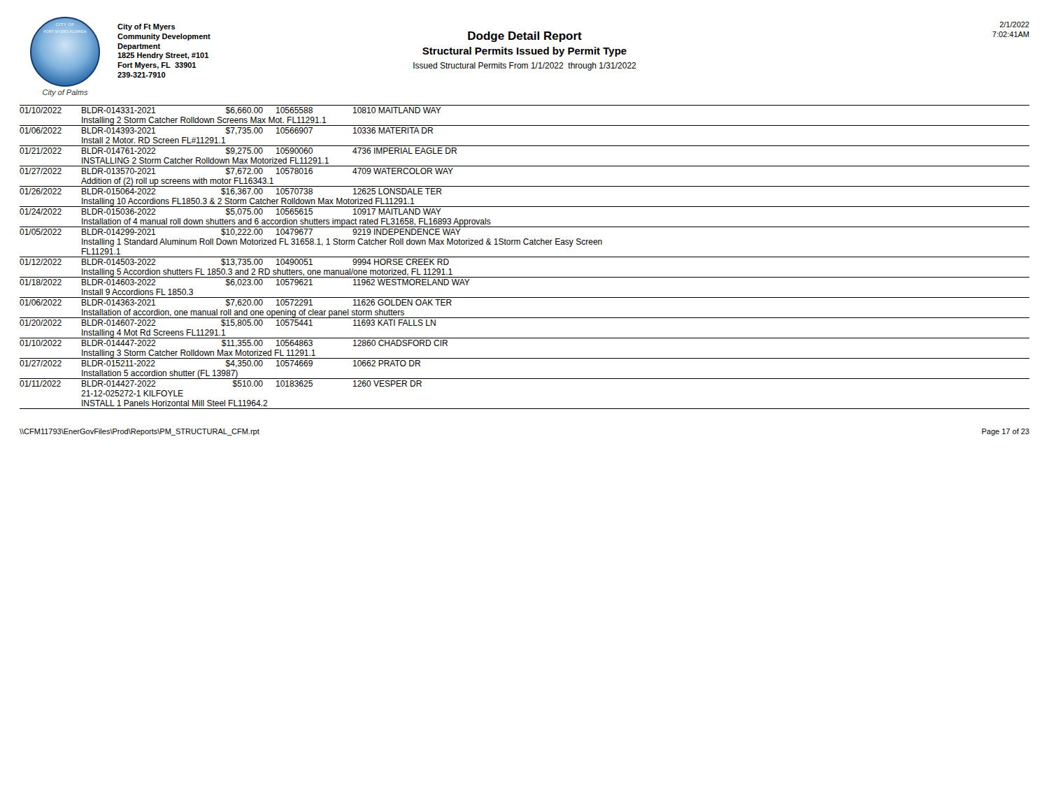City of Palms
City of Ft Myers
Community Development
Department
1825 Hendry Street, #101
Fort Myers, FL 33901
239-321-7910
Dodge Detail Report
Structural Permits Issued by Permit Type
Issued Structural Permits From 1/1/2022 through 1/31/2022
2/1/2022
7:02:41AM
| 01/10/2022 | BLDR-014331-2021 | $6,660.00 | 10565588 | 10810 MAITLAND WAY |
| | Installing 2 Storm Catcher Rolldown Screens Max Mot. FL11291.1 |
| 01/06/2022 | BLDR-014393-2021 | $7,735.00 | 10566907 | 10336 MATERITA DR |
| | Install 2 Motor. RD Screen FL#11291.1 |
| 01/21/2022 | BLDR-014761-2022 | $9,275.00 | 10590060 | 4736 IMPERIAL EAGLE DR |
| | INSTALLING 2 Storm Catcher Rolldown Max Motorized FL11291.1 |
| 01/27/2022 | BLDR-013570-2021 | $7,672.00 | 10578016 | 4709 WATERCOLOR WAY |
| | Addition of (2) roll up screens with motor FL16343.1 |
| 01/26/2022 | BLDR-015064-2022 | $16,367.00 | 10570738 | 12625 LONSDALE TER |
| | Installing 10 Accordions FL1850.3 & 2 Storm Catcher Rolldown Max Motorized FL11291.1 |
| 01/24/2022 | BLDR-015036-2022 | $5,075.00 | 10565615 | 10917 MAITLAND WAY |
| | Installation of 4 manual roll down shutters and 6 accordion shutters impact rated FL31658, FL16893 Approvals |
| 01/05/2022 | BLDR-014299-2021 | $10,222.00 | 10479677 | 9219 INDEPENDENCE WAY |
| | Installing 1 Standard Aluminum Roll Down Motorized FL 31658.1, 1 Storm Catcher Roll down Max Motorized & 1Storm Catcher Easy Screen FL11291.1 |
| 01/12/2022 | BLDR-014503-2022 | $13,735.00 | 10490051 | 9994 HORSE CREEK RD |
| | Installing 5 Accordion shutters FL 1850.3 and 2 RD shutters, one manual/one motorized, FL 11291.1 |
| 01/18/2022 | BLDR-014603-2022 | $6,023.00 | 10579621 | 11962 WESTMORELAND WAY |
| | Install 9 Accordions FL 1850.3 |
| 01/06/2022 | BLDR-014363-2021 | $7,620.00 | 10572291 | 11626 GOLDEN OAK TER |
| | Installation of accordion, one manual roll and one opening of clear panel storm shutters |
| 01/20/2022 | BLDR-014607-2022 | $15,805.00 | 10575441 | 11693 KATI FALLS LN |
| | Installing 4 Mot Rd Screens FL11291.1 |
| 01/10/2022 | BLDR-014447-2022 | $11,355.00 | 10564863 | 12860 CHADSFORD CIR |
| | Installing 3 Storm Catcher Rolldown Max Motorized FL 11291.1 |
| 01/27/2022 | BLDR-015211-2022 | $4,350.00 | 10574669 | 10662 PRATO DR |
| | Installation 5 accordion shutter (FL 13987) |
| 01/11/2022 | BLDR-014427-2022 | $510.00 | 10183625 | 1260 VESPER DR |
| | 21-12-025272-1 KILFOYLE INSTALL 1 Panels Horizontal Mill Steel FL11964.2 |
\\CFM11793\EnerGovFiles\Prod\Reports\PM_STRUCTURAL_CFM.rpt
Page 17 of 23